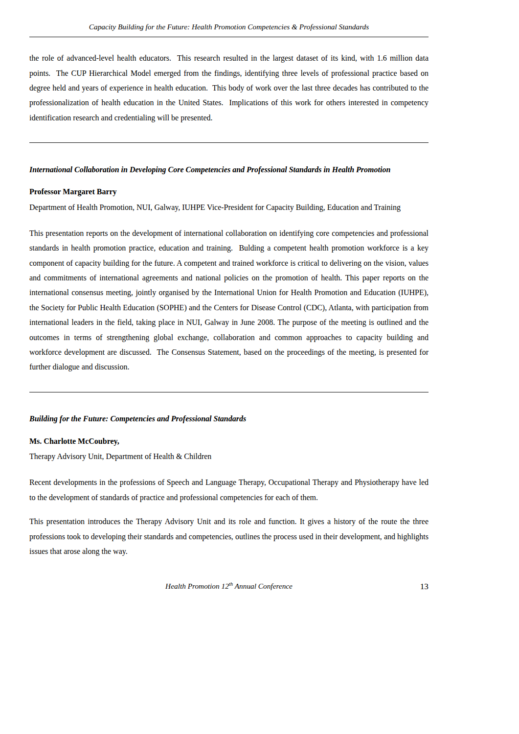Capacity Building for the Future: Health Promotion Competencies & Professional Standards
the role of advanced-level health educators. This research resulted in the largest dataset of its kind, with 1.6 million data points. The CUP Hierarchical Model emerged from the findings, identifying three levels of professional practice based on degree held and years of experience in health education. This body of work over the last three decades has contributed to the professionalization of health education in the United States. Implications of this work for others interested in competency identification research and credentialing will be presented.
International Collaboration in Developing Core Competencies and Professional Standards in Health Promotion
Professor Margaret Barry
Department of Health Promotion, NUI, Galway, IUHPE Vice-President for Capacity Building, Education and Training
This presentation reports on the development of international collaboration on identifying core competencies and professional standards in health promotion practice, education and training. Bulding a competent health promotion workforce is a key component of capacity building for the future. A competent and trained workforce is critical to delivering on the vision, values and commitments of international agreements and national policies on the promotion of health. This paper reports on the international consensus meeting, jointly organised by the International Union for Health Promotion and Education (IUHPE), the Society for Public Health Education (SOPHE) and the Centers for Disease Control (CDC), Atlanta, with participation from international leaders in the field, taking place in NUI, Galway in June 2008. The purpose of the meeting is outlined and the outcomes in terms of strengthening global exchange, collaboration and common approaches to capacity building and workforce development are discussed. The Consensus Statement, based on the proceedings of the meeting, is presented for further dialogue and discussion.
Building for the Future: Competencies and Professional Standards
Ms. Charlotte McCoubrey,
Therapy Advisory Unit, Department of Health & Children
Recent developments in the professions of Speech and Language Therapy, Occupational Therapy and Physiotherapy have led to the development of standards of practice and professional competencies for each of them.
This presentation introduces the Therapy Advisory Unit and its role and function. It gives a history of the route the three professions took to developing their standards and competencies, outlines the process used in their development, and highlights issues that arose along the way.
Health Promotion 12th Annual Conference 13